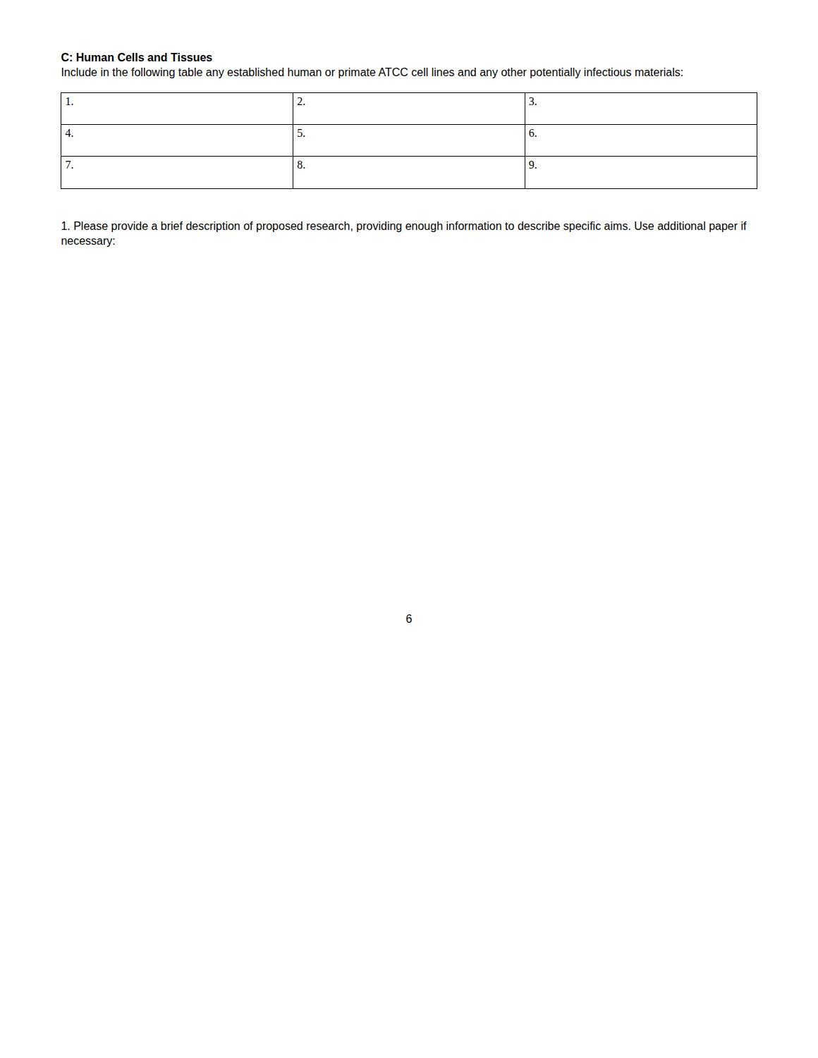C: Human Cells and Tissues
Include in the following table any established human or primate ATCC cell lines and any other potentially infectious materials:
| 1. | 2. | 3. |
| 4. | 5. | 6. |
| 7. | 8. | 9. |
1. Please provide a brief description of proposed research, providing enough information to describe specific aims. Use additional paper if necessary:
6